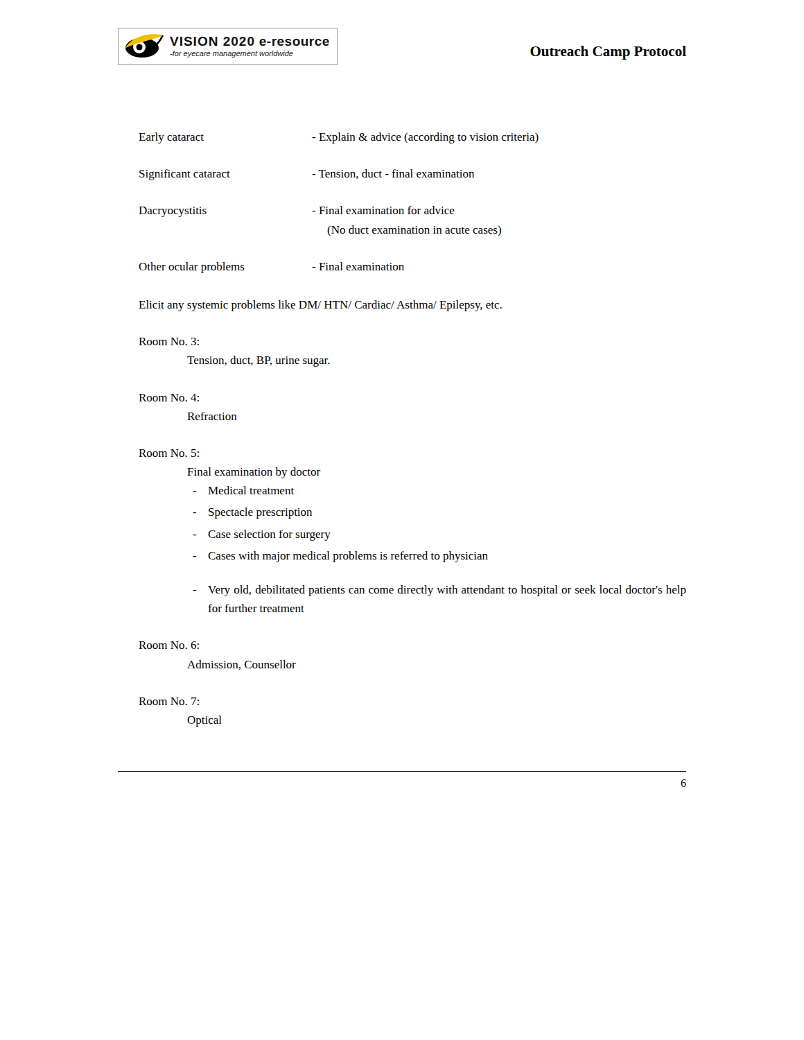VISION 2020 e-resource
-for eyecare management worldwide
Outreach Camp Protocol
Early cataract
- Explain & advice (according to vision criteria)
Significant cataract
- Tension, duct - final examination
Dacryocystitis
- Final examination for advice(No duct examination in acute cases)
Other ocular problems
- Final examination
Elicit any systemic problems like DM/ HTN/ Cardiac/ Asthma/ Epilepsy, etc.
Room No. 3:
Tension, duct, BP, urine sugar.
Room No. 4:
Refraction
Room No. 5:
Final examination by doctor
Medical treatment
Spectacle prescription
Case selection for surgery
Cases with major medical problems is referred to physician
Very old, debilitated patients can come directly with attendant to hospital or seek local doctor's help for further treatment
Room No. 6:
Admission, Counsellor
Room No. 7:
Optical
6